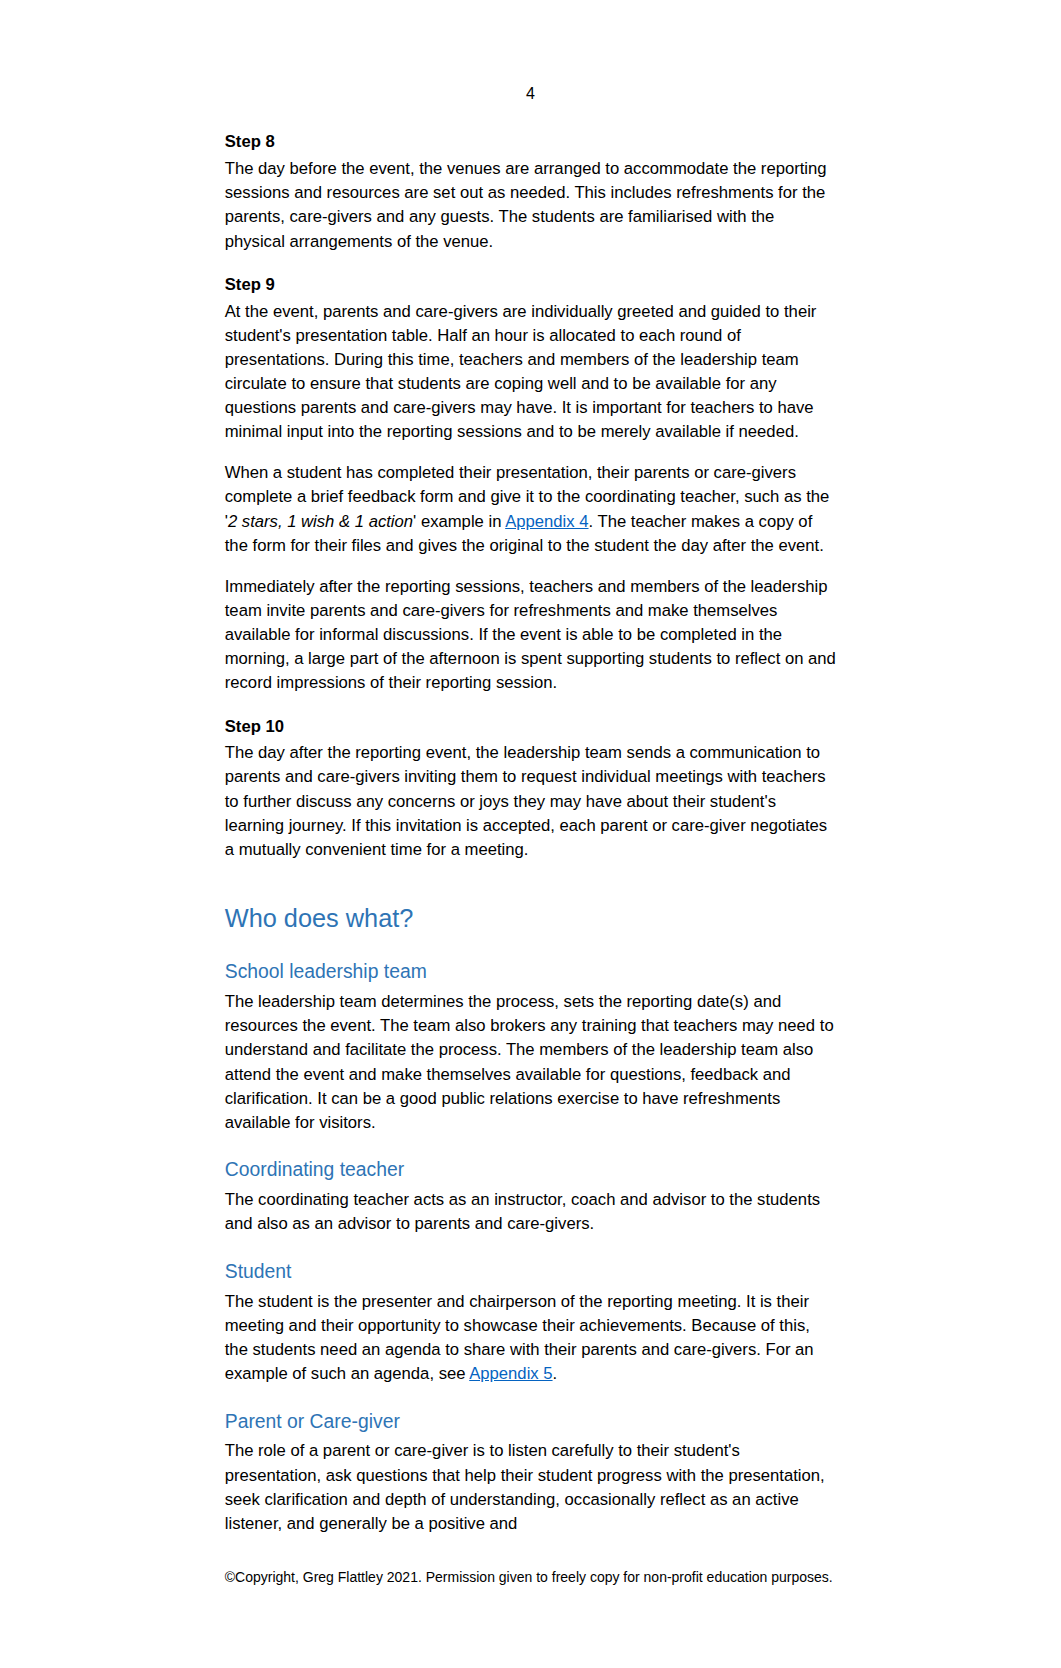4
Step 8
The day before the event, the venues are arranged to accommodate the reporting sessions and resources are set out as needed. This includes refreshments for the parents, care-givers and any guests. The students are familiarised with the physical arrangements of the venue.
Step 9
At the event, parents and care-givers are individually greeted and guided to their student's presentation table. Half an hour is allocated to each round of presentations. During this time, teachers and members of the leadership team circulate to ensure that students are coping well and to be available for any questions parents and care-givers may have. It is important for teachers to have minimal input into the reporting sessions and to be merely available if needed.
When a student has completed their presentation, their parents or care-givers complete a brief feedback form and give it to the coordinating teacher, such as the '2 stars, 1 wish & 1 action' example in Appendix 4. The teacher makes a copy of the form for their files and gives the original to the student the day after the event.
Immediately after the reporting sessions, teachers and members of the leadership team invite parents and care-givers for refreshments and make themselves available for informal discussions. If the event is able to be completed in the morning, a large part of the afternoon is spent supporting students to reflect on and record impressions of their reporting session.
Step 10
The day after the reporting event, the leadership team sends a communication to parents and care-givers inviting them to request individual meetings with teachers to further discuss any concerns or joys they may have about their student's learning journey. If this invitation is accepted, each parent or care-giver negotiates a mutually convenient time for a meeting.
Who does what?
School leadership team
The leadership team determines the process, sets the reporting date(s) and resources the event. The team also brokers any training that teachers may need to understand and facilitate the process. The members of the leadership team also attend the event and make themselves available for questions, feedback and clarification. It can be a good public relations exercise to have refreshments available for visitors.
Coordinating teacher
The coordinating teacher acts as an instructor, coach and advisor to the students and also as an advisor to parents and care-givers.
Student
The student is the presenter and chairperson of the reporting meeting. It is their meeting and their opportunity to showcase their achievements. Because of this, the students need an agenda to share with their parents and care-givers. For an example of such an agenda, see Appendix 5.
Parent or Care-giver
The role of a parent or care-giver is to listen carefully to their student's presentation, ask questions that help their student progress with the presentation, seek clarification and depth of understanding, occasionally reflect as an active listener, and generally be a positive and
©Copyright, Greg Flattley 2021. Permission given to freely copy for non-profit education purposes.